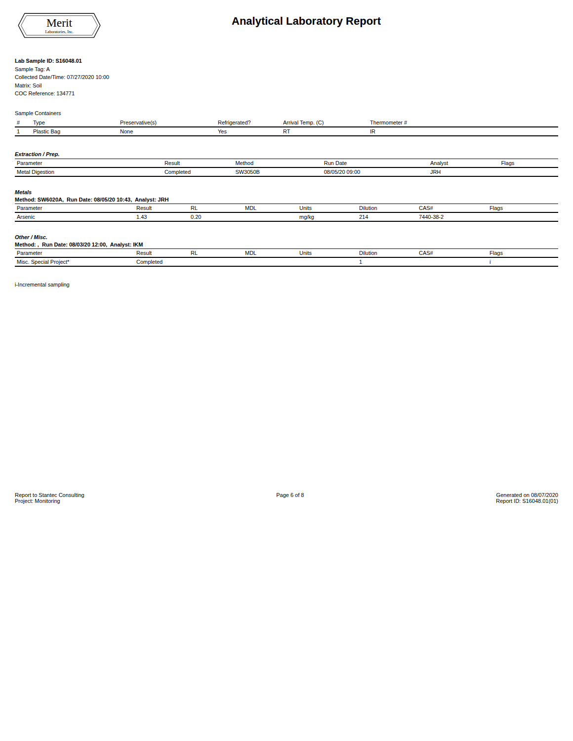Merit Laboratories, Inc.
Analytical Laboratory Report
Lab Sample ID: S16048.01
Sample Tag: A
Collected Date/Time: 07/27/2020 10:00
Matrix: Soil
COC Reference: 134771
Sample Containers
| # | Type | Preservative(s) | Refrigerated? | Arrival Temp. (C) | Thermometer # | |
| --- | --- | --- | --- | --- | --- | --- |
| 1 | Plastic Bag | None | Yes | RT | IR | |
Extraction / Prep.
| Parameter | Result | Method | Run Date | Analyst | Flags |
| --- | --- | --- | --- | --- | --- |
| Metal Digestion | Completed | SW3050B | 08/05/20 09:00 | JRH | |
Metals
Method: SW6020A, Run Date: 08/05/20 10:43, Analyst: JRH
| Parameter | Result | RL | MDL | Units | Dilution | CAS# | Flags |
| --- | --- | --- | --- | --- | --- | --- | --- |
| Arsenic | 1.43 | 0.20 | | mg/kg | 214 | 7440-38-2 | |
Other / Misc.
Method: , Run Date: 08/03/20 12:00, Analyst: IKM
| Parameter | Result | RL | MDL | Units | Dilution | CAS# | Flags |
| --- | --- | --- | --- | --- | --- | --- | --- |
| Misc. Special Project* | Completed | | | | 1 | | i |
i-Incremental sampling
Report to Stantec Consulting
Project: Monitoring
Page 6 of 8
Generated on 08/07/2020
Report ID: S16048.01(01)